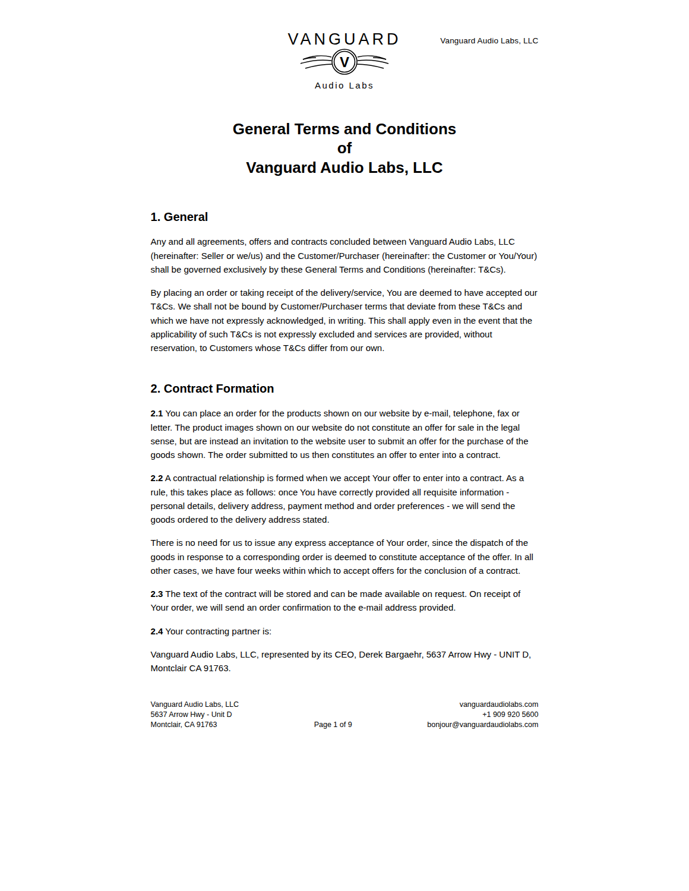Vanguard Audio Labs, LLC
VANGUARD
V
Audio Labs
General Terms and Conditions
of
Vanguard Audio Labs, LLC
1. General
Any and all agreements, offers and contracts concluded between Vanguard Audio Labs, LLC (hereinafter: Seller or we/us) and the Customer/Purchaser (hereinafter: the Customer or You/Your) shall be governed exclusively by these General Terms and Conditions (hereinafter: T&Cs).
By placing an order or taking receipt of the delivery/service, You are deemed to have accepted our T&Cs. We shall not be bound by Customer/Purchaser terms that deviate from these T&Cs and which we have not expressly acknowledged, in writing. This shall apply even in the event that the applicability of such T&Cs is not expressly excluded and services are provided, without reservation, to Customers whose T&Cs differ from our own.
2. Contract Formation
2.1 You can place an order for the products shown on our website by e-mail, telephone, fax or letter. The product images shown on our website do not constitute an offer for sale in the legal sense, but are instead an invitation to the website user to submit an offer for the purchase of the goods shown. The order submitted to us then constitutes an offer to enter into a contract.
2.2 A contractual relationship is formed when we accept Your offer to enter into a contract. As a rule, this takes place as follows: once You have correctly provided all requisite information - personal details, delivery address, payment method and order preferences - we will send the goods ordered to the delivery address stated.
There is no need for us to issue any express acceptance of Your order, since the dispatch of the goods in response to a corresponding order is deemed to constitute acceptance of the offer. In all other cases, we have four weeks within which to accept offers for the conclusion of a contract.
2.3 The text of the contract will be stored and can be made available on request. On receipt of Your order, we will send an order confirmation to the e-mail address provided.
2.4 Your contracting partner is:
Vanguard Audio Labs, LLC, represented by its CEO, Derek Bargaehr, 5637 Arrow Hwy - UNIT D, Montclair CA 91763.
Vanguard Audio Labs, LLC 5637 Arrow Hwy - Unit D Montclair, CA 91763
Page 1 of 9
vanguardaudiolabs.com +1 909 920 5600 bonjour@vanguardaudiolabs.com